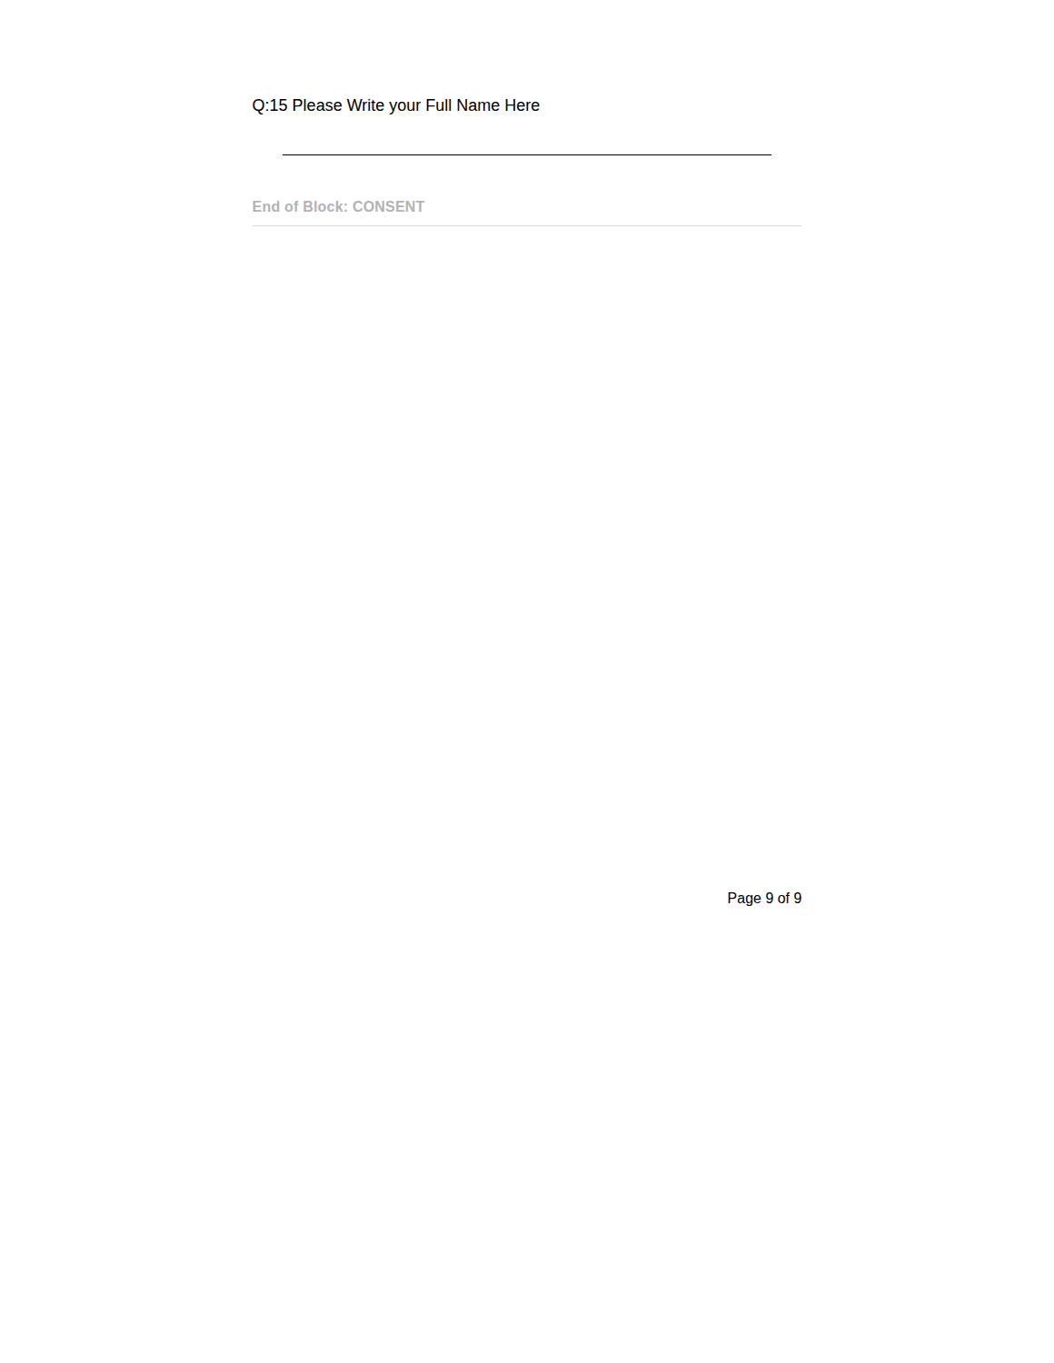Q:15 Please Write your Full Name Here
End of Block: CONSENT
Page 9 of 9